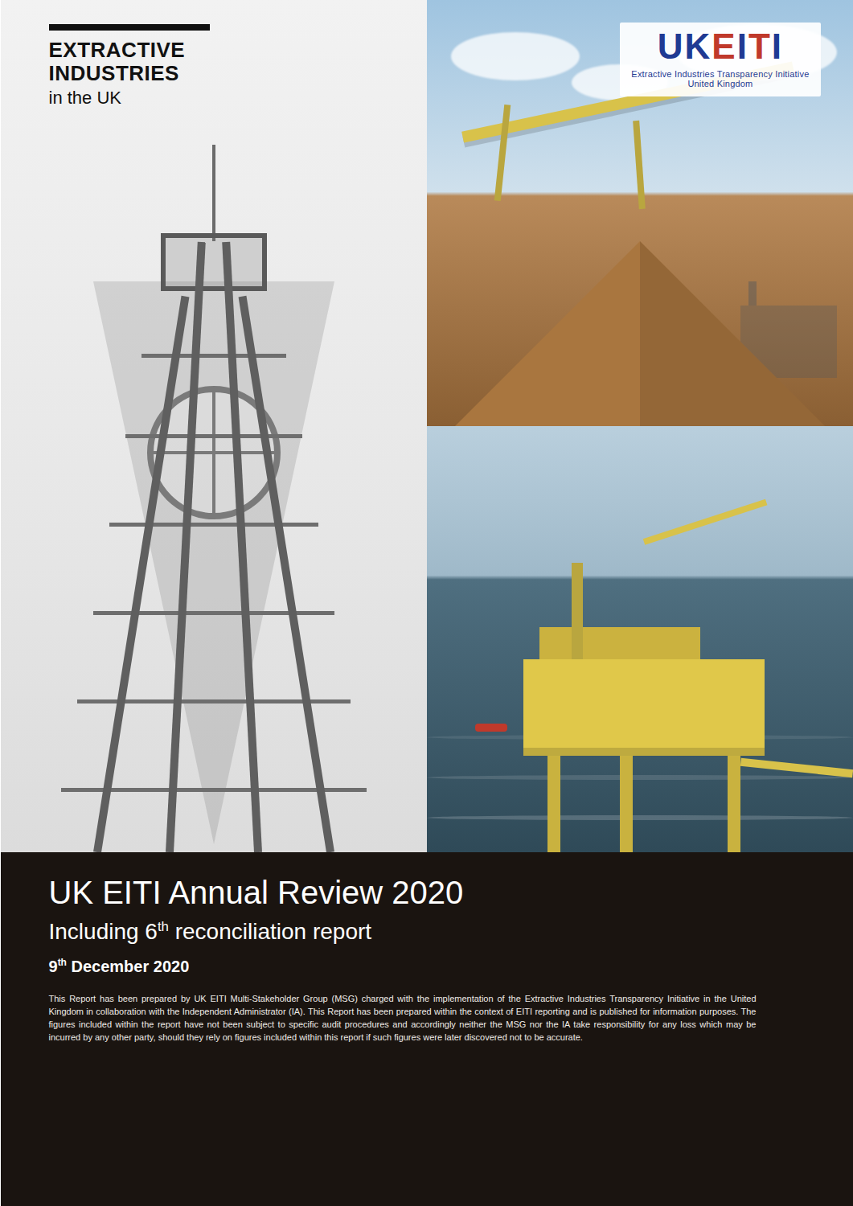Extractive
Industries
in the UK
UK EITI
Extractive Industries Transparency Initiative
United Kingdom
UK EITI Annual Review 2020
Including 6th reconciliation report
9th December 2020
This Report has been prepared by UK EITI Multi-Stakeholder Group (MSG) charged with the implementation of the Extractive Industries Transparency Initiative in the United Kingdom in collaboration with the Independent Administrator (IA). This Report has been prepared within the context of EITI reporting and is published for information purposes. The figures included within the report have not been subject to specific audit procedures and accordingly neither the MSG nor the IA take responsibility for any loss which may be incurred by any other party, should they rely on figures included within this report if such figures were later discovered not to be accurate.